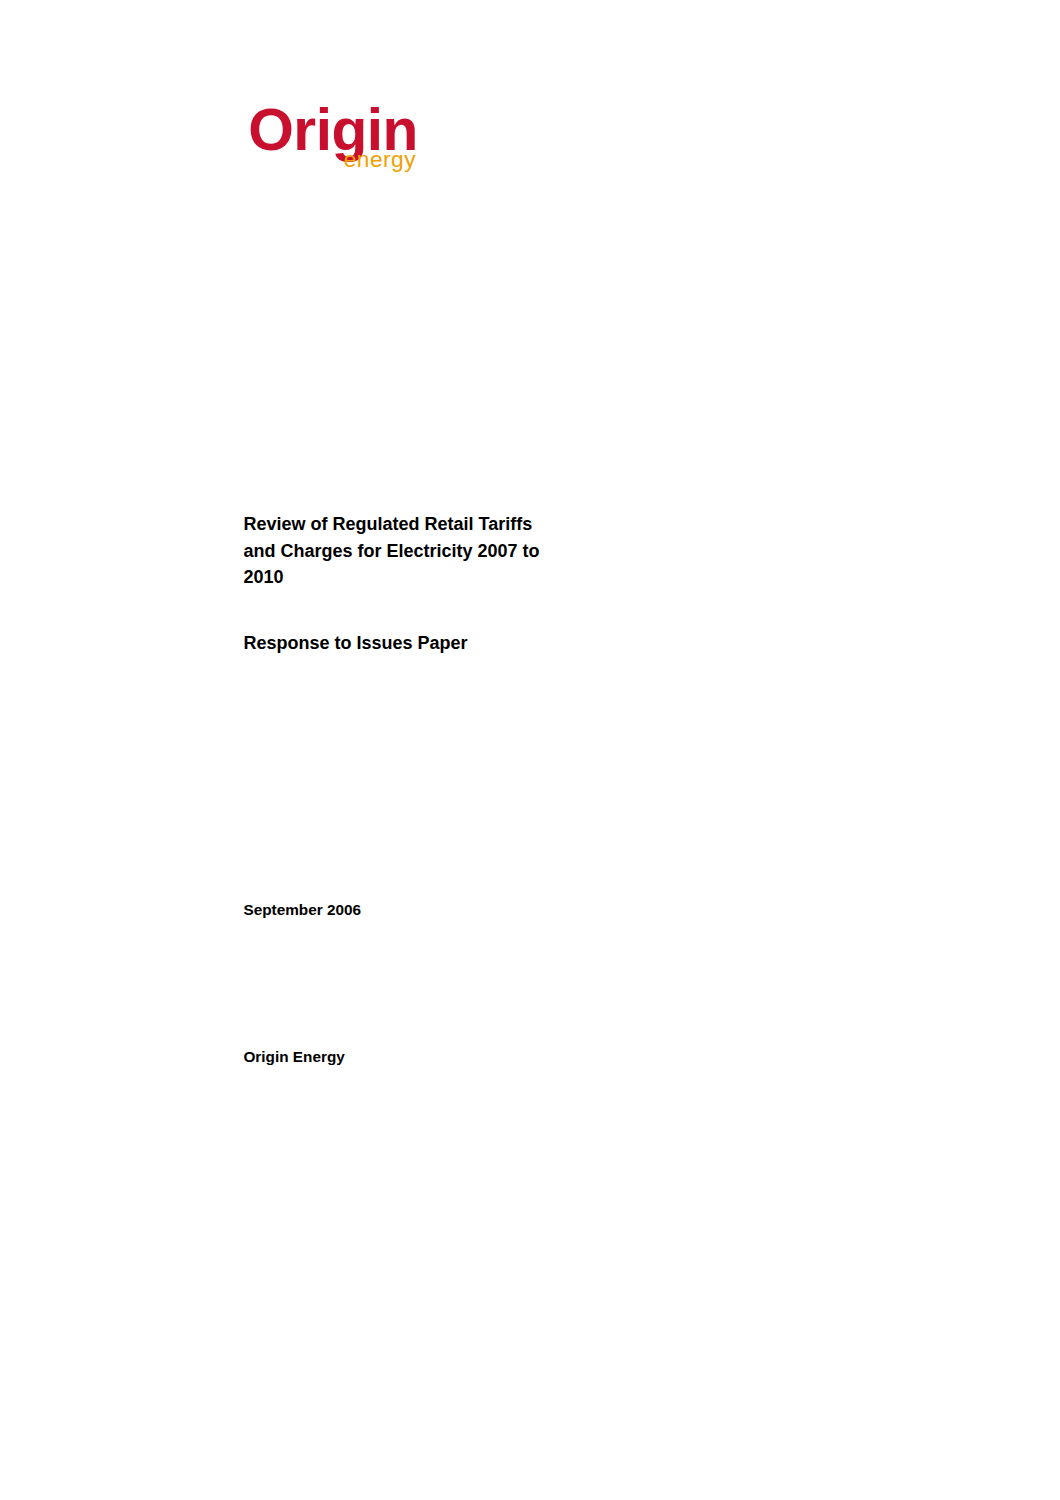Originenergy
Review of Regulated Retail Tariffs
and Charges for Electricity 2007 to
2010
Response to Issues Paper
September 2006
Origin Energy